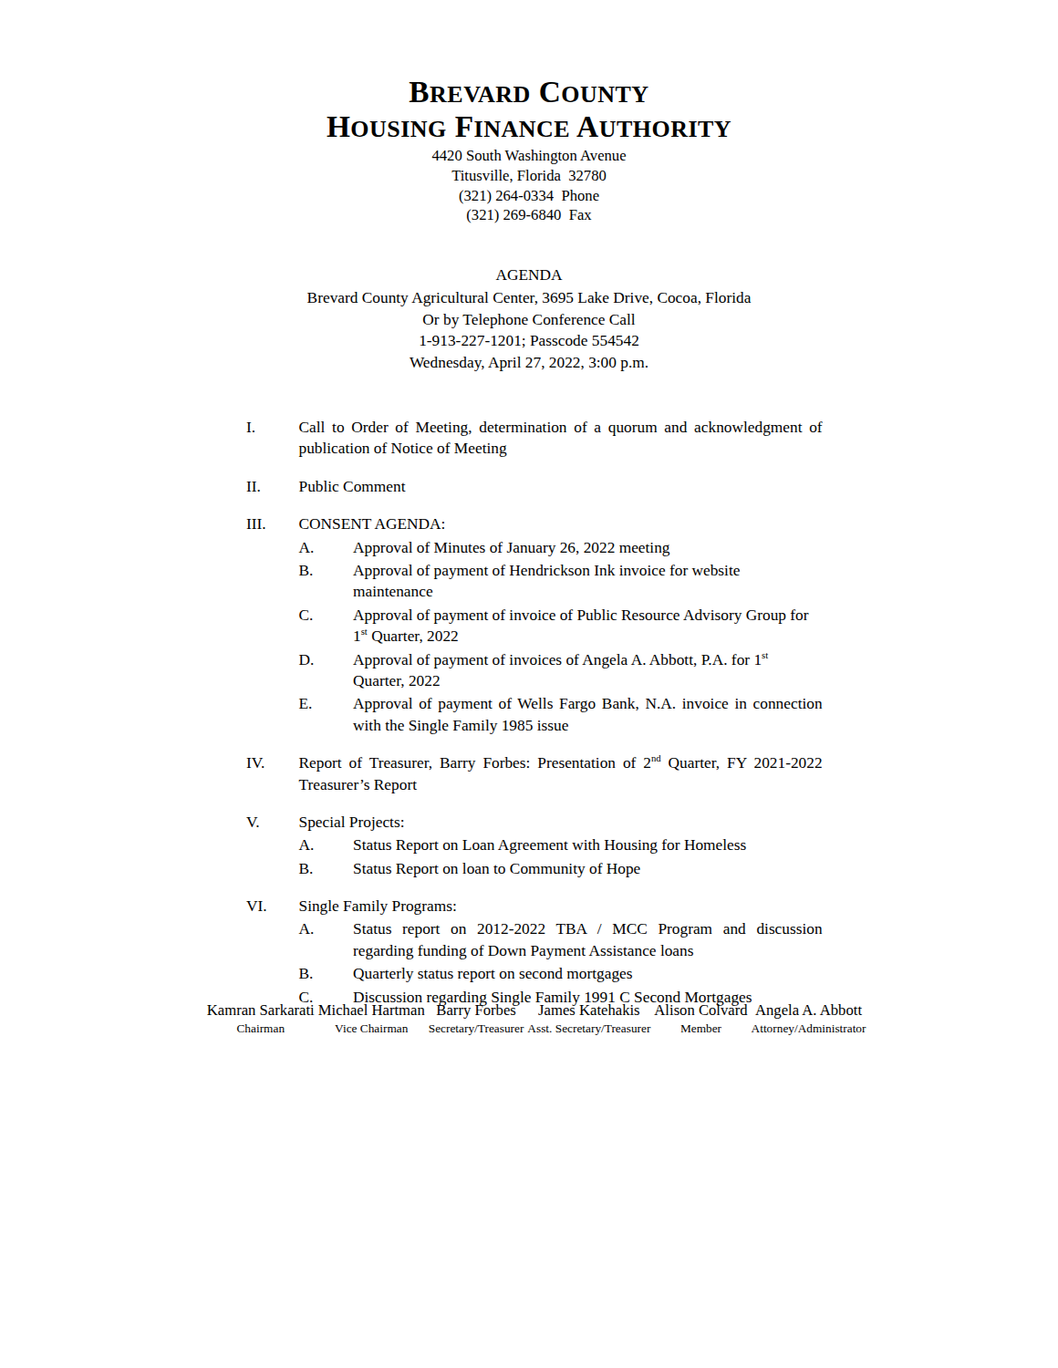Brevard County
Housing Finance Authority
4420 South Washington Avenue
Titusville, Florida 32780
(321) 264‑0334 Phone
(321) 269‑6840 Fax
AGENDA
Brevard County Agricultural Center, 3695 Lake Drive, Cocoa, Florida
Or by Telephone Conference Call
1-913-227-1201; Passcode 554542
Wednesday, April 27, 2022, 3:00 p.m.
I.
Call to Order of Meeting, determination of a quorum and acknowledgment of publication of Notice of Meeting
II.
Public Comment
III.
CONSENT AGENDA:
A. Approval of Minutes of January 26, 2022 meeting
B. Approval of payment of Hendrickson Ink invoice for website maintenance
C. Approval of payment of invoice of Public Resource Advisory Group for 1st Quarter, 2022
D. Approval of payment of invoices of Angela A. Abbott, P.A. for 1st Quarter, 2022
E. Approval of payment of Wells Fargo Bank, N.A. invoice in connection with the Single Family 1985 issue
IV.
Report of Treasurer, Barry Forbes: Presentation of 2nd Quarter, FY 2021-2022 Treasurer’s Report
V.
Special Projects:
A. Status Report on Loan Agreement with Housing for Homeless
B. Status Report on loan to Community of Hope
VI.
Single Family Programs:
A. Status report on 2012-2022 TBA / MCC Program and discussion regarding funding of Down Payment Assistance loans
B. Quarterly status report on second mortgages
C. Discussion regarding Single Family 1991 C Second Mortgages
Kamran Sarkarati
Chairman
Michael Hartman
Vice Chairman
Barry Forbes
Secretary/Treasurer
James Katehakis
Asst. Secretary/Treasurer
Alison Colvard
Member
Angela A. Abbott
Attorney/Administrator